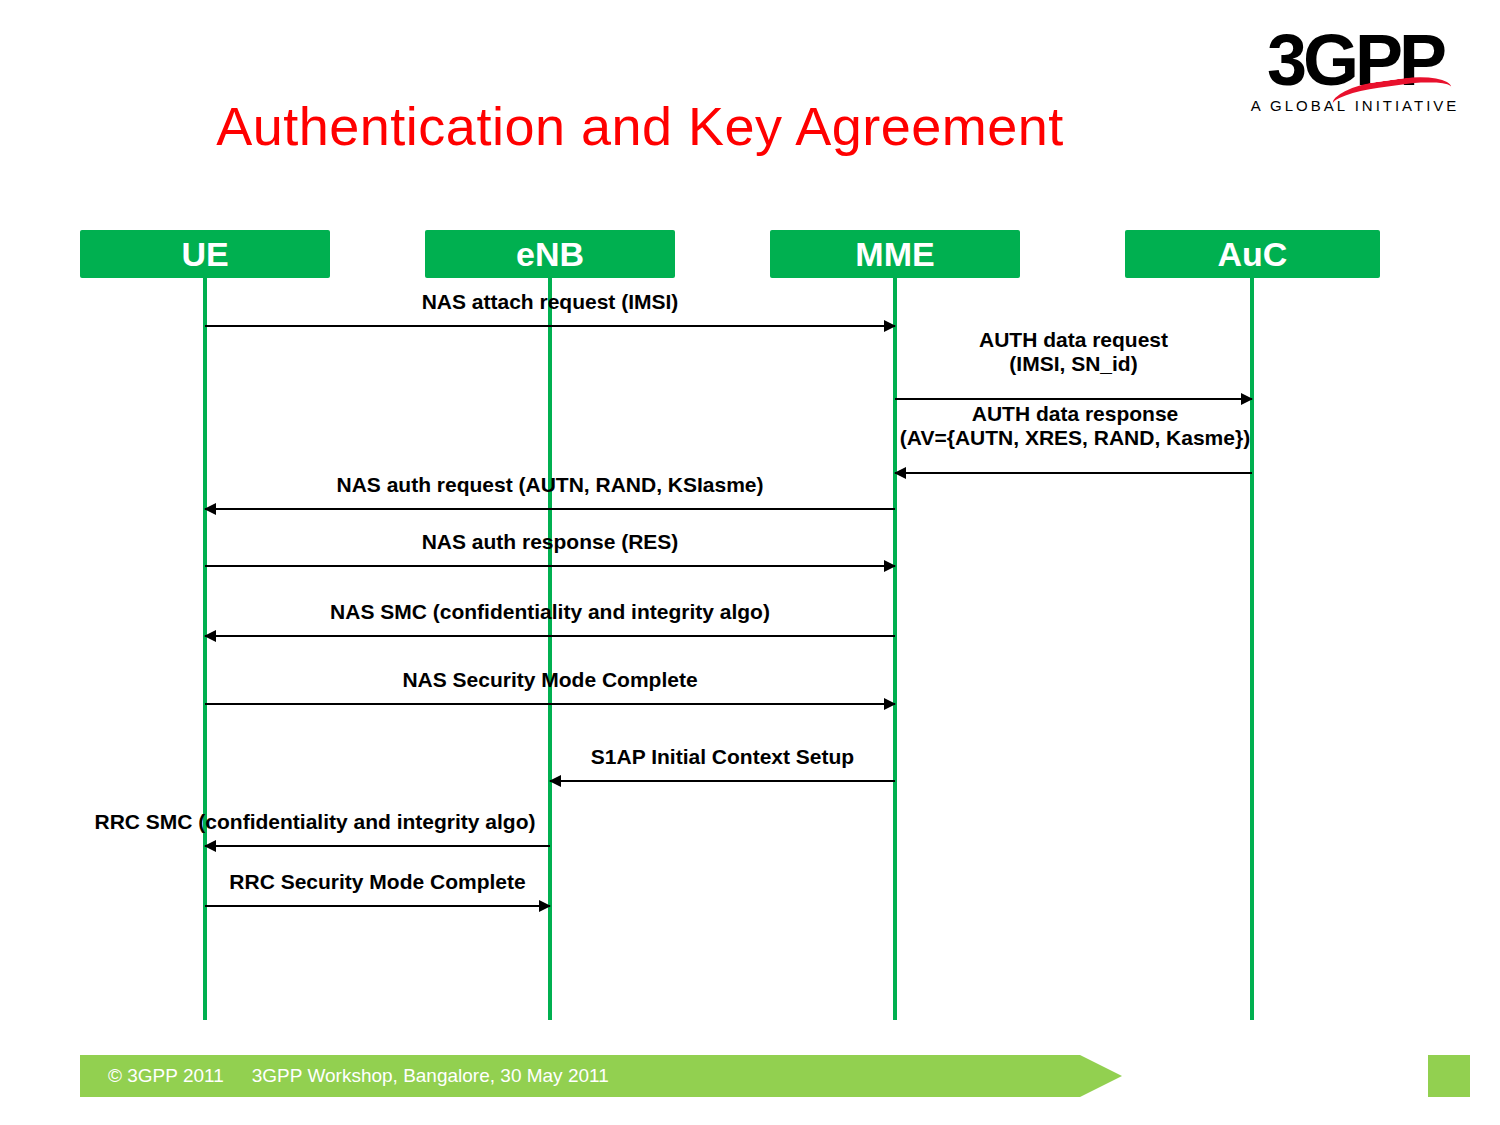Authentication and Key Agreement
3GPP
A GLOBAL INITIATIVE
UE
eNB
MME
AuC
NAS attach request (IMSI)
AUTH data request
(IMSI, SN_id)
AUTH data response
(AV={AUTN, XRES, RAND, Kasme})
NAS auth request (AUTN, RAND, KSIasme)
NAS auth response (RES)
NAS SMC (confidentiality and integrity algo)
NAS Security Mode Complete
S1AP Initial Context Setup
RRC SMC (confidentiality and integrity algo)
RRC Security Mode Complete
© 3GPP 20113GPP Workshop, Bangalore, 30 May 2011
​